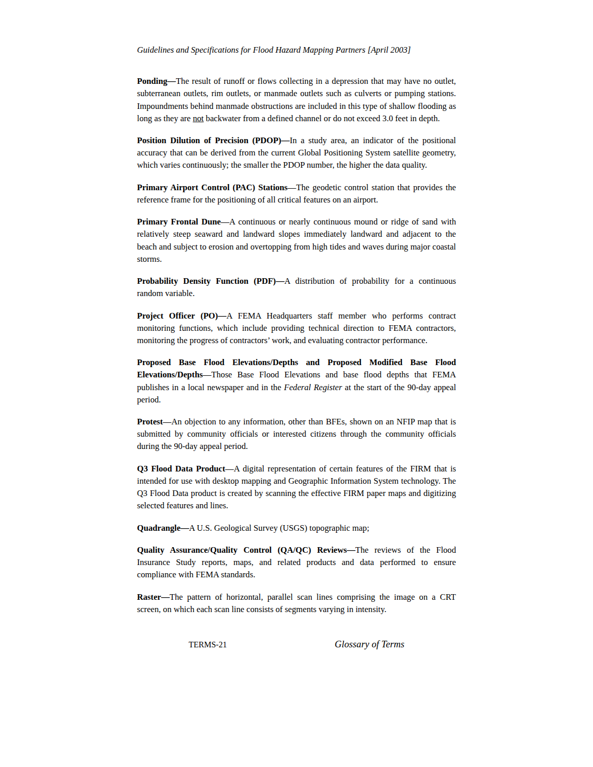Guidelines and Specifications for Flood Hazard Mapping Partners [April 2003]
Ponding—The result of runoff or flows collecting in a depression that may have no outlet, subterranean outlets, rim outlets, or manmade outlets such as culverts or pumping stations. Impoundments behind manmade obstructions are included in this type of shallow flooding as long as they are not backwater from a defined channel or do not exceed 3.0 feet in depth.
Position Dilution of Precision (PDOP)—In a study area, an indicator of the positional accuracy that can be derived from the current Global Positioning System satellite geometry, which varies continuously; the smaller the PDOP number, the higher the data quality.
Primary Airport Control (PAC) Stations—The geodetic control station that provides the reference frame for the positioning of all critical features on an airport.
Primary Frontal Dune—A continuous or nearly continuous mound or ridge of sand with relatively steep seaward and landward slopes immediately landward and adjacent to the beach and subject to erosion and overtopping from high tides and waves during major coastal storms.
Probability Density Function (PDF)—A distribution of probability for a continuous random variable.
Project Officer (PO)—A FEMA Headquarters staff member who performs contract monitoring functions, which include providing technical direction to FEMA contractors, monitoring the progress of contractors’ work, and evaluating contractor performance.
Proposed Base Flood Elevations/Depths and Proposed Modified Base Flood Elevations/Depths—Those Base Flood Elevations and base flood depths that FEMA publishes in a local newspaper and in the Federal Register at the start of the 90-day appeal period.
Protest—An objection to any information, other than BFEs, shown on an NFIP map that is submitted by community officials or interested citizens through the community officials during the 90-day appeal period.
Q3 Flood Data Product—A digital representation of certain features of the FIRM that is intended for use with desktop mapping and Geographic Information System technology. The Q3 Flood Data product is created by scanning the effective FIRM paper maps and digitizing selected features and lines.
Quadrangle—A U.S. Geological Survey (USGS) topographic map;
Quality Assurance/Quality Control (QA/QC) Reviews—The reviews of the Flood Insurance Study reports, maps, and related products and data performed to ensure compliance with FEMA standards.
Raster—The pattern of horizontal, parallel scan lines comprising the image on a CRT screen, on which each scan line consists of segments varying in intensity.
TERMS-21 Glossary of Terms